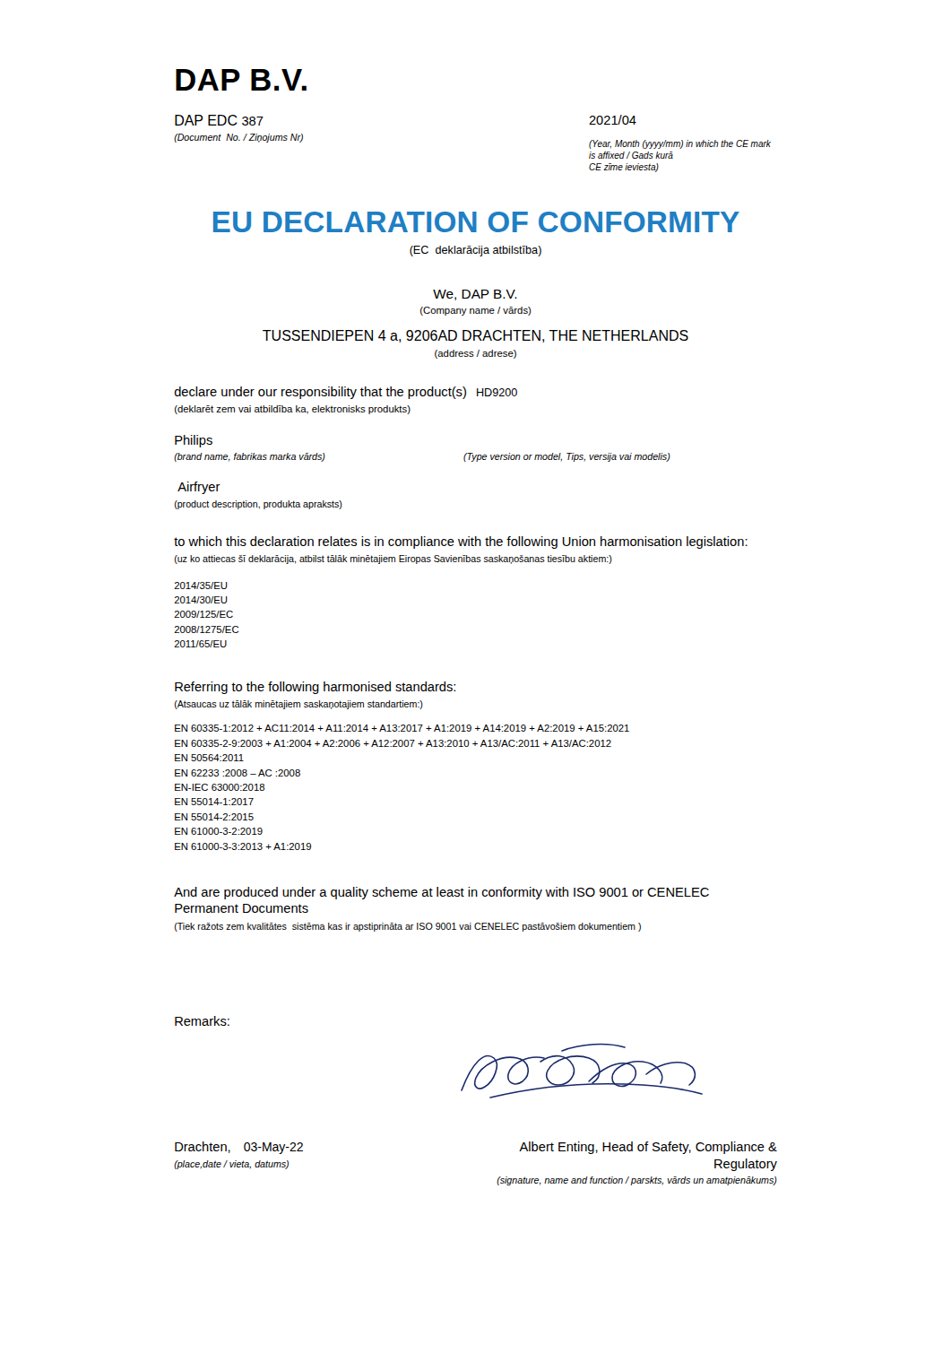DAP B.V.
DAP EDC 387
(Document No. / Ziņojums Nr)
2021/04
(Year, Month (yyyy/mm) in which the CE mark is affixed / Gads kurā
CE zīme ieviesta)
EU DECLARATION OF CONFORMITY
(EC deklarācija atbilstība)
We, DAP B.V.
(Company name / vārds)
TUSSENDIEPEN 4 a, 9206AD DRACHTEN, THE NETHERLANDS
(address / adrese)
declare under our responsibility that the product(s) HD9200
(deklarēt zem vai atbildība ka, elektronisks produkts)
Philips
(brand name, fabrikas marka vārds)
(Type version or model, Tips, versija vai modelis)
Airfryer
(product description, produkta apraksts)
to which this declaration relates is in compliance with the following Union harmonisation legislation:
(uz ko attiecas šī deklarācija, atbilst tālāk minētajiem Eiropas Savienības saskaņošanas tiesību aktiem:)
2014/35/EU
2014/30/EU
2009/125/EC
2008/1275/EC
2011/65/EU
Referring to the following harmonised standards:
(Atsaucas uz tālāk minētajiem saskaņotajiem standartiem:)
EN 60335-1:2012 + AC11:2014 + A11:2014 + A13:2017 + A1:2019 + A14:2019 + A2:2019 + A15:2021
EN 60335-2-9:2003 + A1:2004 + A2:2006 + A12:2007 + A13:2010 + A13/AC:2011 + A13/AC:2012
EN 50564:2011
EN 62233 :2008 – AC :2008
EN-IEC 63000:2018
EN 55014-1:2017
EN 55014-2:2015
EN 61000-3-2:2019
EN 61000-3-3:2013 + A1:2019
And are produced under a quality scheme at least in conformity with ISO 9001 or CENELEC Permanent Documents
(Tiek ražots zem kvalitātes sistēma kas ir apstiprināta ar ISO 9001 vai CENELEC pastāvošiem dokumentiem )
Remarks:
Drachten,03-May-22
(place,date / vieta, datums)
Albert Enting, Head of Safety, Compliance & Regulatory
(signature, name and function / parskts, vārds un amatpienākums)